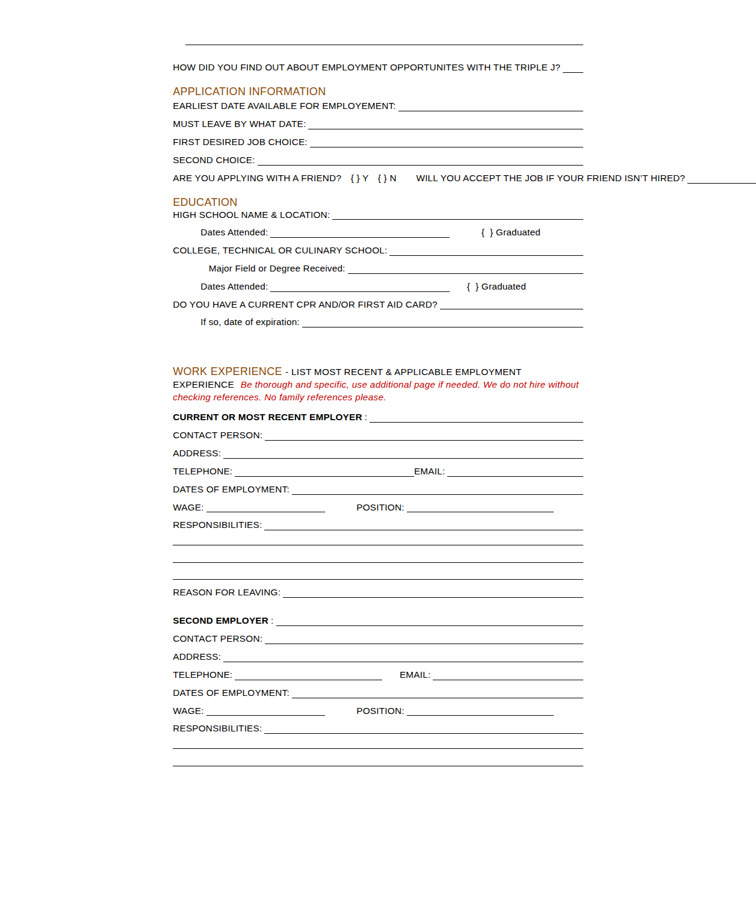How did you find out about employment opportunites with the Triple J?
APPLICATION INFORMATION
Earliest date available for employement:
Must leave by what date:
First desired job choice:
Second choice:
Are you applying with a friend? { } Y { } N Will you accept the job if your friend isn’t hired?
EDUCATION
High school name & location:
Dates Attended: { } Graduated
College, technical or culinary school:
Major Field or Degree Received:
Dates Attended: { } Graduated
Do you have a current CPR and/or first aid card?
If so, date of expiration:
WORK EXPERIENCE - LIST MOST RECENT & APPLICABLE EMPLOYMENT EXPERIENCE Be thorough and specific, use additional page if needed. We do not hire without checking references. No family references please.
Current or most recent employer:
Contact person:
Address:
Telephone: Email:
Dates of employment:
Wage: Position:
Responsibilities:
Reason for leaving:
Second employer:
Contact person:
Address:
Telephone: Email:
Dates of employment:
Wage: Position:
Responsibilities: